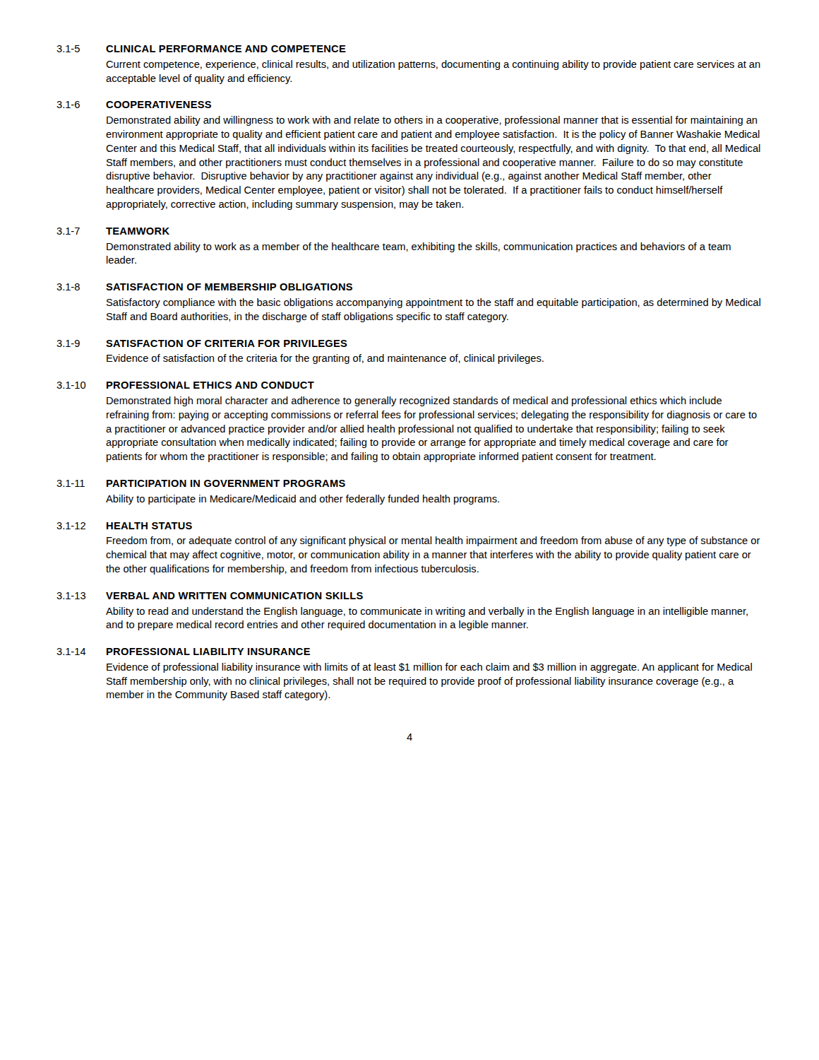3.1-5 CLINICAL PERFORMANCE AND COMPETENCE
Current competence, experience, clinical results, and utilization patterns, documenting a continuing ability to provide patient care services at an acceptable level of quality and efficiency.
3.1-6 COOPERATIVENESS
Demonstrated ability and willingness to work with and relate to others in a cooperative, professional manner that is essential for maintaining an environment appropriate to quality and efficient patient care and patient and employee satisfaction. It is the policy of Banner Washakie Medical Center and this Medical Staff, that all individuals within its facilities be treated courteously, respectfully, and with dignity. To that end, all Medical Staff members, and other practitioners must conduct themselves in a professional and cooperative manner. Failure to do so may constitute disruptive behavior. Disruptive behavior by any practitioner against any individual (e.g., against another Medical Staff member, other healthcare providers, Medical Center employee, patient or visitor) shall not be tolerated. If a practitioner fails to conduct himself/herself appropriately, corrective action, including summary suspension, may be taken.
3.1-7 TEAMWORK
Demonstrated ability to work as a member of the healthcare team, exhibiting the skills, communication practices and behaviors of a team leader.
3.1-8 SATISFACTION OF MEMBERSHIP OBLIGATIONS
Satisfactory compliance with the basic obligations accompanying appointment to the staff and equitable participation, as determined by Medical Staff and Board authorities, in the discharge of staff obligations specific to staff category.
3.1-9 SATISFACTION OF CRITERIA FOR PRIVILEGES
Evidence of satisfaction of the criteria for the granting of, and maintenance of, clinical privileges.
3.1-10 PROFESSIONAL ETHICS AND CONDUCT
Demonstrated high moral character and adherence to generally recognized standards of medical and professional ethics which include refraining from: paying or accepting commissions or referral fees for professional services; delegating the responsibility for diagnosis or care to a practitioner or advanced practice provider and/or allied health professional not qualified to undertake that responsibility; failing to seek appropriate consultation when medically indicated; failing to provide or arrange for appropriate and timely medical coverage and care for patients for whom the practitioner is responsible; and failing to obtain appropriate informed patient consent for treatment.
3.1-11 PARTICIPATION IN GOVERNMENT PROGRAMS
Ability to participate in Medicare/Medicaid and other federally funded health programs.
3.1-12 HEALTH STATUS
Freedom from, or adequate control of any significant physical or mental health impairment and freedom from abuse of any type of substance or chemical that may affect cognitive, motor, or communication ability in a manner that interferes with the ability to provide quality patient care or the other qualifications for membership, and freedom from infectious tuberculosis.
3.1-13 VERBAL AND WRITTEN COMMUNICATION SKILLS
Ability to read and understand the English language, to communicate in writing and verbally in the English language in an intelligible manner, and to prepare medical record entries and other required documentation in a legible manner.
3.1-14 PROFESSIONAL LIABILITY INSURANCE
Evidence of professional liability insurance with limits of at least $1 million for each claim and $3 million in aggregate. An applicant for Medical Staff membership only, with no clinical privileges, shall not be required to provide proof of professional liability insurance coverage (e.g., a member in the Community Based staff category).
4